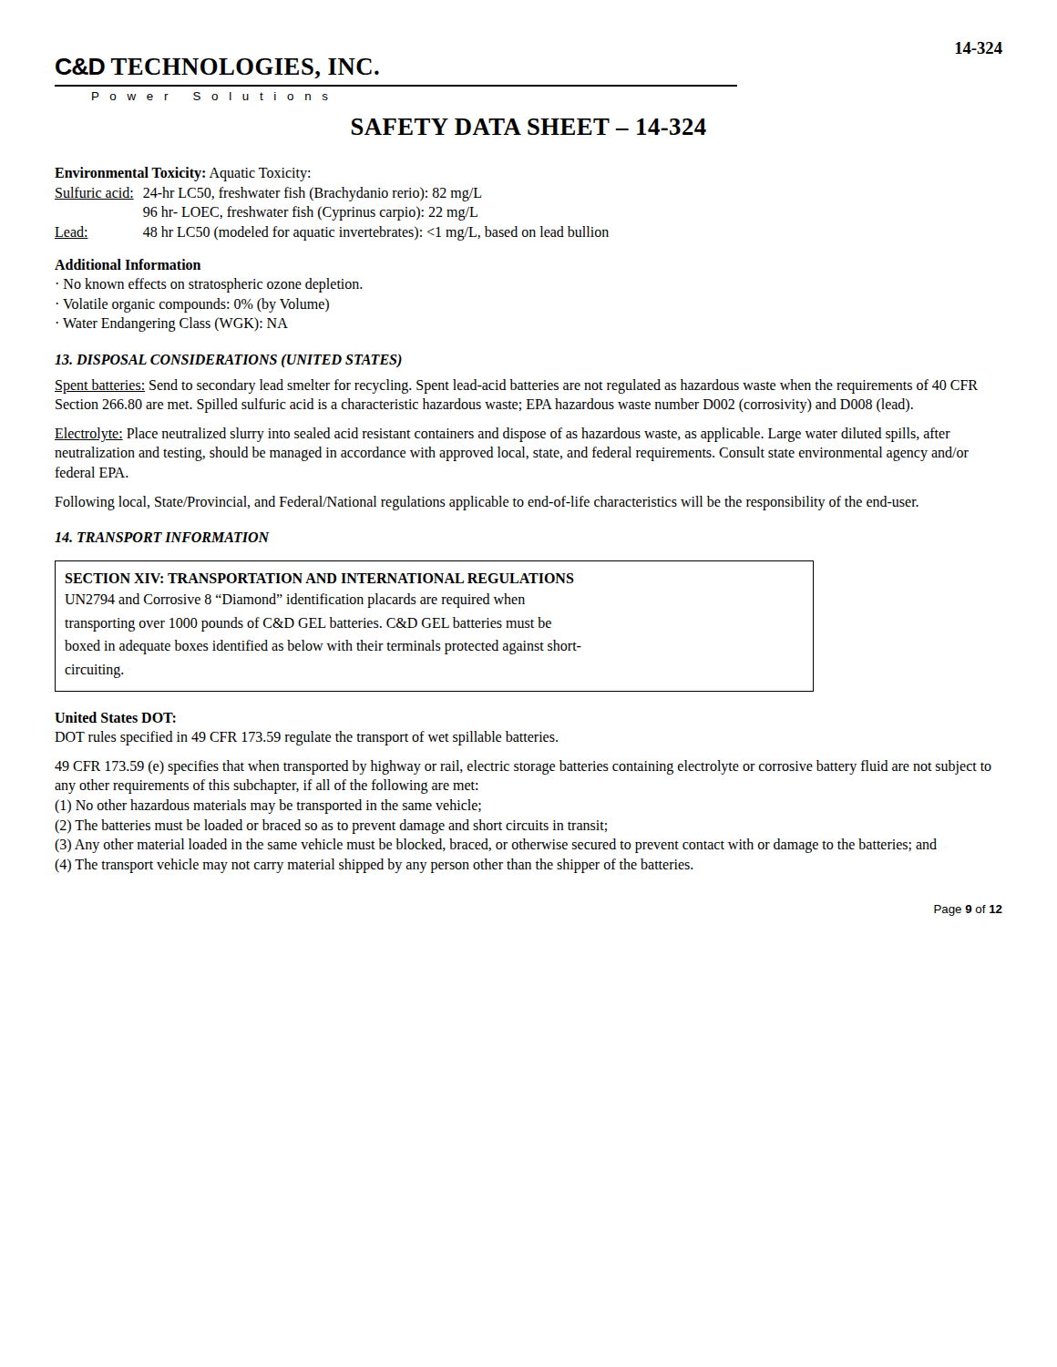14-324
C&D TECHNOLOGIES, INC.
P o w e r S o l u t i o n s
SAFETY DATA SHEET – 14-324
Environmental Toxicity: Aquatic Toxicity:
| Sulfuric acid: | 24-hr LC50, freshwater fish (Brachydanio rerio): 82 mg/L |
| | 96 hr- LOEC, freshwater fish (Cyprinus carpio): 22 mg/L |
| Lead: | 48 hr LC50 (modeled for aquatic invertebrates): <1 mg/L, based on lead bullion |
Additional Information
No known effects on stratospheric ozone depletion.
Volatile organic compounds: 0% (by Volume)
Water Endangering Class (WGK): NA
13. DISPOSAL CONSIDERATIONS (UNITED STATES)
Spent batteries: Send to secondary lead smelter for recycling. Spent lead-acid batteries are not regulated as hazardous waste when the requirements of 40 CFR Section 266.80 are met. Spilled sulfuric acid is a characteristic hazardous waste; EPA hazardous waste number D002 (corrosivity) and D008 (lead).
Electrolyte: Place neutralized slurry into sealed acid resistant containers and dispose of as hazardous waste, as applicable. Large water diluted spills, after neutralization and testing, should be managed in accordance with approved local, state, and federal requirements. Consult state environmental agency and/or federal EPA.
Following local, State/Provincial, and Federal/National regulations applicable to end-of-life characteristics will be the responsibility of the end-user.
14. TRANSPORT INFORMATION
SECTION XIV: TRANSPORTATION AND INTERNATIONAL REGULATIONS
UN2794 and Corrosive 8 “Diamond” identification placards are required when
transporting over 1000 pounds of C&D GEL batteries. C&D GEL batteries must be
boxed in adequate boxes identified as below with their terminals protected against short-
circuiting.
United States DOT:
DOT rules specified in 49 CFR 173.59 regulate the transport of wet spillable batteries.
49 CFR 173.59 (e) specifies that when transported by highway or rail, electric storage batteries containing electrolyte or corrosive battery fluid are not subject to any other requirements of this subchapter, if all of the following are met:
(1) No other hazardous materials may be transported in the same vehicle;
(2) The batteries must be loaded or braced so as to prevent damage and short circuits in transit;
(3) Any other material loaded in the same vehicle must be blocked, braced, or otherwise secured to prevent contact with or damage to the batteries; and
(4) The transport vehicle may not carry material shipped by any person other than the shipper of the batteries.
Page 9 of 12